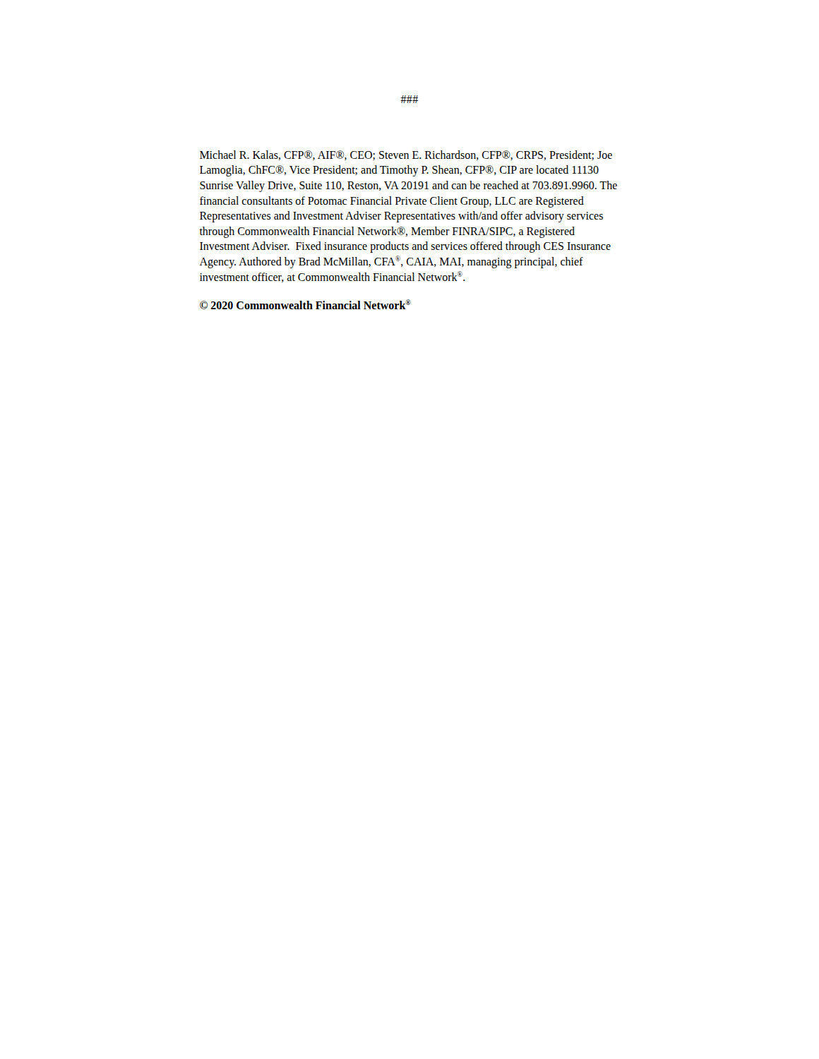###
Michael R. Kalas, CFP®, AIF®, CEO; Steven E. Richardson, CFP®, CRPS, President; Joe Lamoglia, ChFC®, Vice President; and Timothy P. Shean, CFP®, CIP are located 11130 Sunrise Valley Drive, Suite 110, Reston, VA 20191 and can be reached at 703.891.9960. The financial consultants of Potomac Financial Private Client Group, LLC are Registered Representatives and Investment Adviser Representatives with/and offer advisory services through Commonwealth Financial Network®, Member FINRA/SIPC, a Registered Investment Adviser. Fixed insurance products and services offered through CES Insurance Agency. Authored by Brad McMillan, CFA®, CAIA, MAI, managing principal, chief investment officer, at Commonwealth Financial Network®.
© 2020 Commonwealth Financial Network®